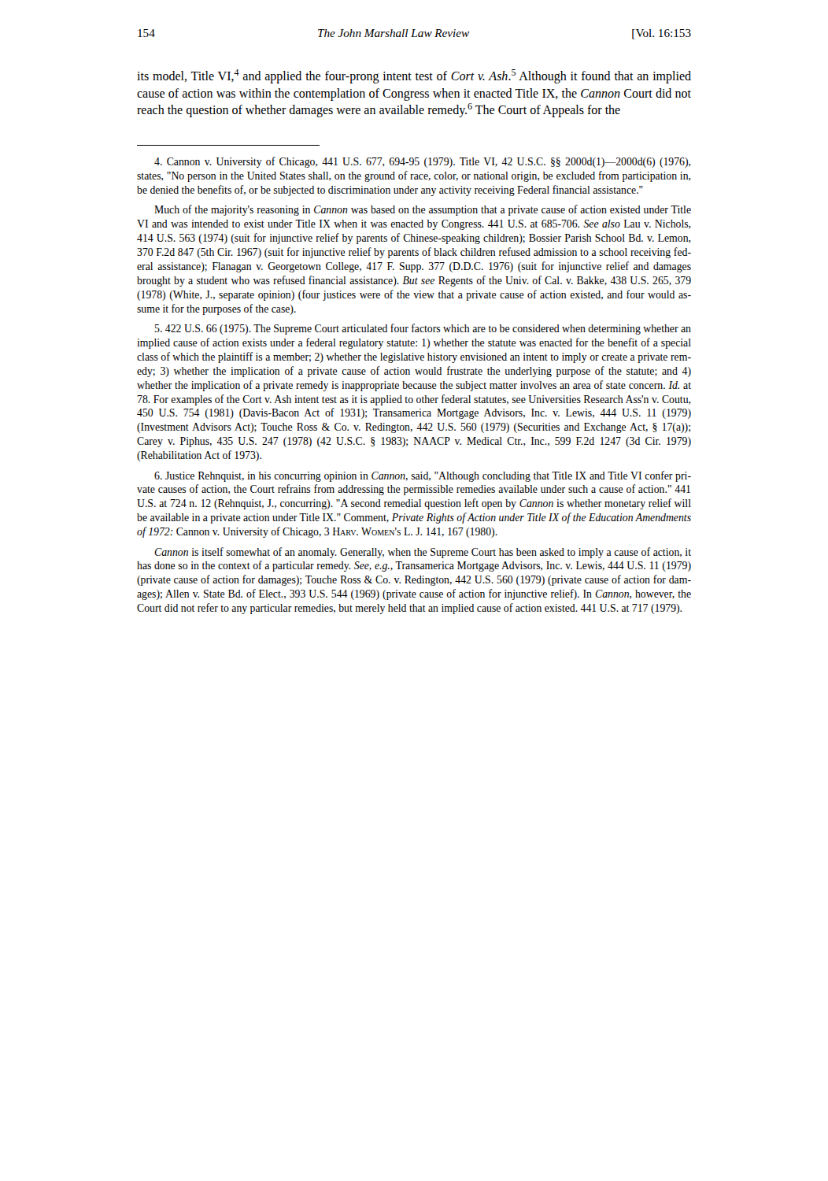154 The John Marshall Law Review [Vol. 16:153
its model, Title VI,4 and applied the four-prong intent test of Cort v. Ash.5 Although it found that an implied cause of action was within the contemplation of Congress when it enacted Title IX, the Cannon Court did not reach the question of whether damages were an available remedy.6 The Court of Appeals for the
4. Cannon v. University of Chicago, 441 U.S. 677, 694-95 (1979). Title VI, 42 U.S.C. §§ 2000d(1)—2000d(6) (1976), states, "No person in the United States shall, on the ground of race, color, or national origin, be excluded from participation in, be denied the benefits of, or be subjected to discrimination under any activity receiving Federal financial assistance."
Much of the majority's reasoning in Cannon was based on the assumption that a private cause of action existed under Title VI and was intended to exist under Title IX when it was enacted by Congress. 441 U.S. at 685-706. See also Lau v. Nichols, 414 U.S. 563 (1974) (suit for injunctive relief by parents of Chinese-speaking children); Bossier Parish School Bd. v. Lemon, 370 F.2d 847 (5th Cir. 1967) (suit for injunctive relief by parents of black children refused admission to a school receiving federal assistance); Flanagan v. Georgetown College, 417 F. Supp. 377 (D.D.C. 1976) (suit for injunctive relief and damages brought by a student who was refused financial assistance). But see Regents of the Univ. of Cal. v. Bakke, 438 U.S. 265, 379 (1978) (White, J., separate opinion) (four justices were of the view that a private cause of action existed, and four would assume it for the purposes of the case).
5. 422 U.S. 66 (1975). The Supreme Court articulated four factors which are to be considered when determining whether an implied cause of action exists under a federal regulatory statute: 1) whether the statute was enacted for the benefit of a special class of which the plaintiff is a member; 2) whether the legislative history envisioned an intent to imply or create a private remedy; 3) whether the implication of a private cause of action would frustrate the underlying purpose of the statute; and 4) whether the implication of a private remedy is inappropriate because the subject matter involves an area of state concern. Id. at 78. For examples of the Cort v. Ash intent test as it is applied to other federal statutes, see Universities Research Ass'n v. Coutu, 450 U.S. 754 (1981) (Davis-Bacon Act of 1931); Transamerica Mortgage Advisors, Inc. v. Lewis, 444 U.S. 11 (1979) (Investment Advisors Act); Touche Ross & Co. v. Redington, 442 U.S. 560 (1979) (Securities and Exchange Act, § 17(a)); Carey v. Piphus, 435 U.S. 247 (1978) (42 U.S.C. § 1983); NAACP v. Medical Ctr., Inc., 599 F.2d 1247 (3d Cir. 1979) (Rehabilitation Act of 1973).
6. Justice Rehnquist, in his concurring opinion in Cannon, said, "Although concluding that Title IX and Title VI confer private causes of action, the Court refrains from addressing the permissible remedies available under such a cause of action." 441 U.S. at 724 n. 12 (Rehnquist, J., concurring). "A second remedial question left open by Cannon is whether monetary relief will be available in a private action under Title IX." Comment, Private Rights of Action under Title IX of the Education Amendments of 1972: Cannon v. University of Chicago, 3 Harv. Women's L. J. 141, 167 (1980).
Cannon is itself somewhat of an anomaly. Generally, when the Supreme Court has been asked to imply a cause of action, it has done so in the context of a particular remedy. See, e.g., Transamerica Mortgage Advisors, Inc. v. Lewis, 444 U.S. 11 (1979) (private cause of action for damages); Touche Ross & Co. v. Redington, 442 U.S. 560 (1979) (private cause of action for damages); Allen v. State Bd. of Elect., 393 U.S. 544 (1969) (private cause of action for injunctive relief). In Cannon, however, the Court did not refer to any particular remedies, but merely held that an implied cause of action existed. 441 U.S. at 717 (1979).